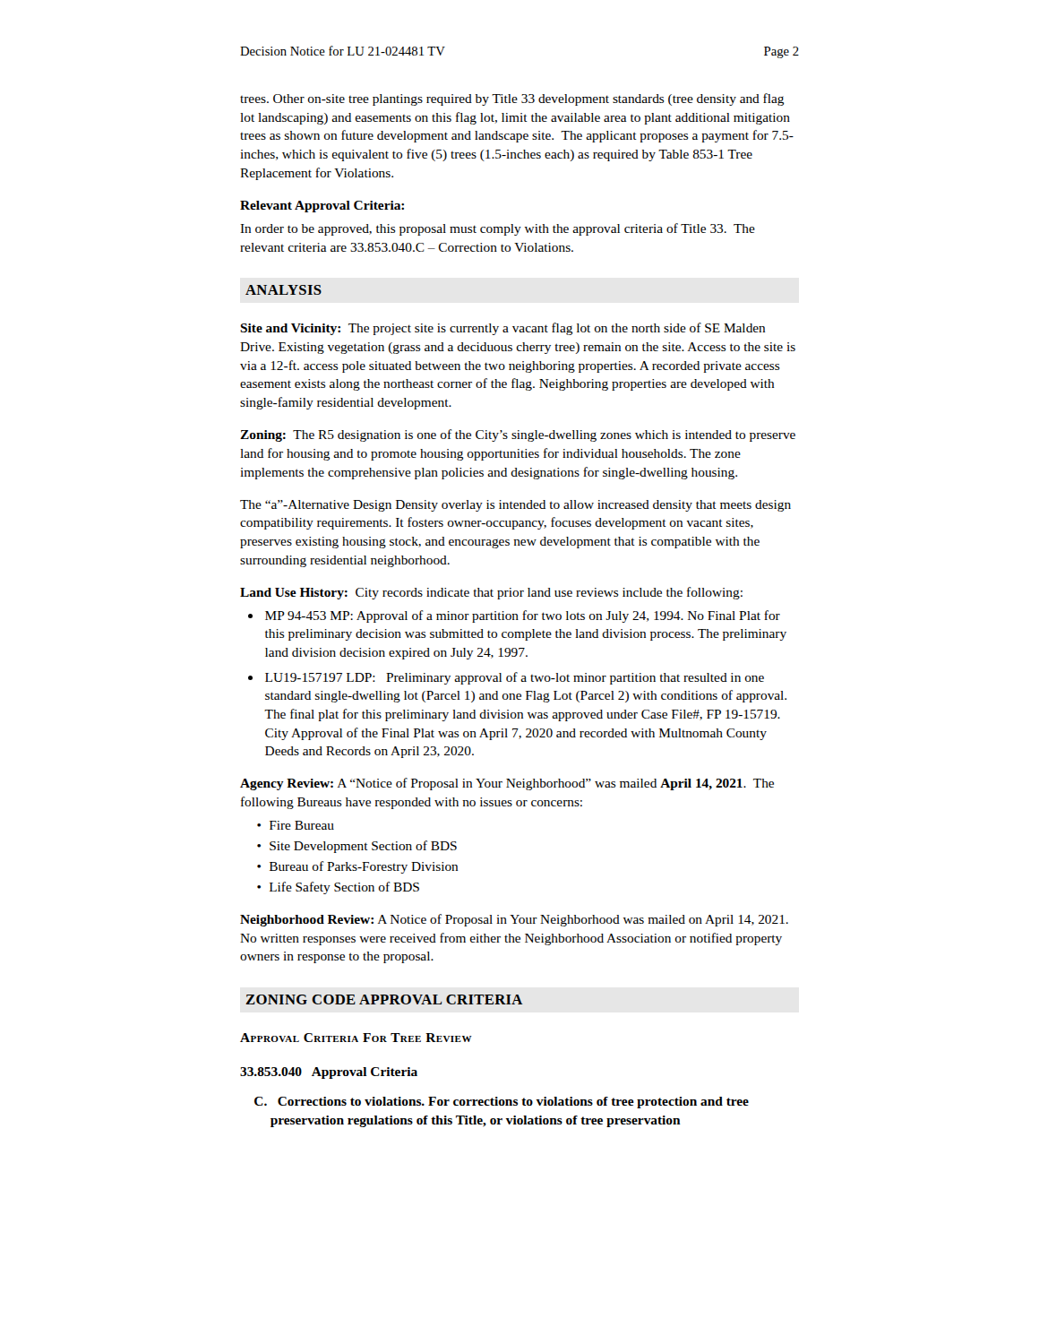Decision Notice for LU 21-024481 TV Page 2
trees. Other on-site tree plantings required by Title 33 development standards (tree density and flag lot landscaping) and easements on this flag lot, limit the available area to plant additional mitigation trees as shown on future development and landscape site. The applicant proposes a payment for 7.5-inches, which is equivalent to five (5) trees (1.5-inches each) as required by Table 853-1 Tree Replacement for Violations.
Relevant Approval Criteria:
In order to be approved, this proposal must comply with the approval criteria of Title 33. The relevant criteria are 33.853.040.C – Correction to Violations.
ANALYSIS
Site and Vicinity: The project site is currently a vacant flag lot on the north side of SE Malden Drive. Existing vegetation (grass and a deciduous cherry tree) remain on the site. Access to the site is via a 12-ft. access pole situated between the two neighboring properties. A recorded private access easement exists along the northeast corner of the flag. Neighboring properties are developed with single-family residential development.
Zoning: The R5 designation is one of the City’s single-dwelling zones which is intended to preserve land for housing and to promote housing opportunities for individual households. The zone implements the comprehensive plan policies and designations for single-dwelling housing.
The “a”-Alternative Design Density overlay is intended to allow increased density that meets design compatibility requirements. It fosters owner-occupancy, focuses development on vacant sites, preserves existing housing stock, and encourages new development that is compatible with the surrounding residential neighborhood.
Land Use History: City records indicate that prior land use reviews include the following:
MP 94-453 MP: Approval of a minor partition for two lots on July 24, 1994. No Final Plat for this preliminary decision was submitted to complete the land division process. The preliminary land division decision expired on July 24, 1997.
LU19-157197 LDP: Preliminary approval of a two-lot minor partition that resulted in one standard single-dwelling lot (Parcel 1) and one Flag Lot (Parcel 2) with conditions of approval. The final plat for this preliminary land division was approved under Case File#, FP 19-15719. City Approval of the Final Plat was on April 7, 2020 and recorded with Multnomah County Deeds and Records on April 23, 2020.
Agency Review: A “Notice of Proposal in Your Neighborhood” was mailed April 14, 2021. The following Bureaus have responded with no issues or concerns:
Fire Bureau
Site Development Section of BDS
Bureau of Parks-Forestry Division
Life Safety Section of BDS
Neighborhood Review: A Notice of Proposal in Your Neighborhood was mailed on April 14, 2021. No written responses were received from either the Neighborhood Association or notified property owners in response to the proposal.
ZONING CODE APPROVAL CRITERIA
Approval Criteria For Tree Review
33.853.040 Approval Criteria
C. Corrections to violations. For corrections to violations of tree protection and tree preservation regulations of this Title, or violations of tree preservation